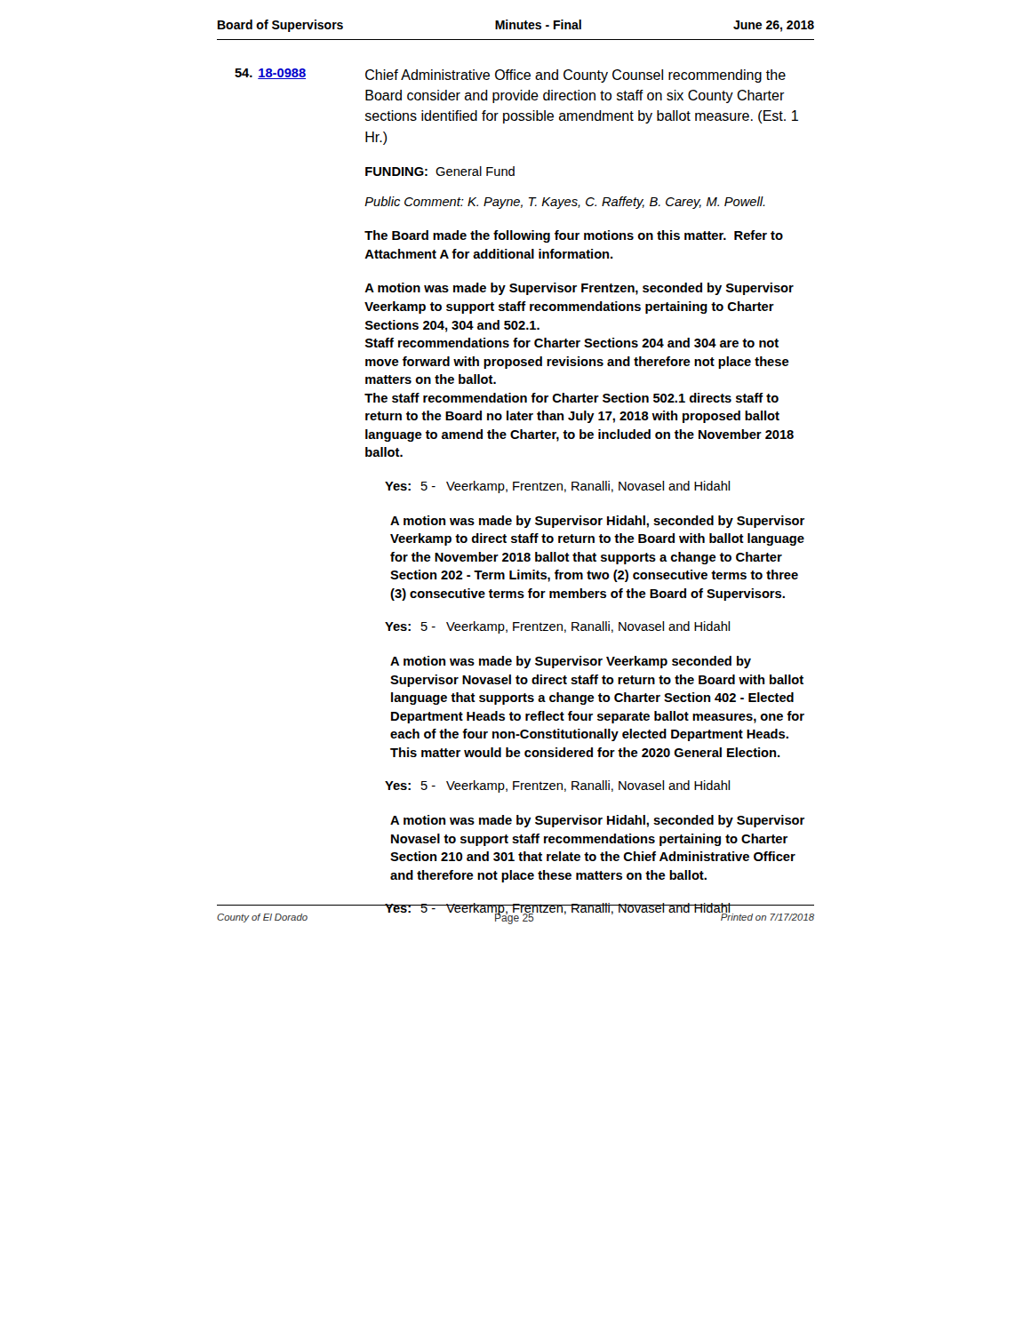Board of Supervisors
Minutes - Final
June 26, 2018
54.
18-0988
Chief Administrative Office and County Counsel recommending the Board consider and provide direction to staff on six County Charter sections identified for possible amendment by ballot measure. (Est. 1 Hr.)
FUNDING: General Fund
Public Comment: K. Payne, T. Kayes, C. Raffety, B. Carey, M. Powell.
The Board made the following four motions on this matter. Refer to Attachment A for additional information.
A motion was made by Supervisor Frentzen, seconded by Supervisor Veerkamp to support staff recommendations pertaining to Charter Sections 204, 304 and 502.1.
Staff recommendations for Charter Sections 204 and 304 are to not move forward with proposed revisions and therefore not place these matters on the ballot.
The staff recommendation for Charter Section 502.1 directs staff to return to the Board no later than July 17, 2018 with proposed ballot language to amend the Charter, to be included on the November 2018 ballot.
Yes:
5 -
Veerkamp, Frentzen, Ranalli, Novasel and Hidahl
A motion was made by Supervisor Hidahl, seconded by Supervisor Veerkamp to direct staff to return to the Board with ballot language for the November 2018 ballot that supports a change to Charter Section 202 - Term Limits, from two (2) consecutive terms to three (3) consecutive terms for members of the Board of Supervisors.
Yes:
5 -
Veerkamp, Frentzen, Ranalli, Novasel and Hidahl
A motion was made by Supervisor Veerkamp seconded by Supervisor Novasel to direct staff to return to the Board with ballot language that supports a change to Charter Section 402 - Elected Department Heads to reflect four separate ballot measures, one for each of the four non-Constitutionally elected Department Heads. This matter would be considered for the 2020 General Election.
Yes:
5 -
Veerkamp, Frentzen, Ranalli, Novasel and Hidahl
A motion was made by Supervisor Hidahl, seconded by Supervisor Novasel to support staff recommendations pertaining to Charter Section 210 and 301 that relate to the Chief Administrative Officer and therefore not place these matters on the ballot.
Yes:
5 -
Veerkamp, Frentzen, Ranalli, Novasel and Hidahl
County of El Dorado
Page 25
Printed on 7/17/2018